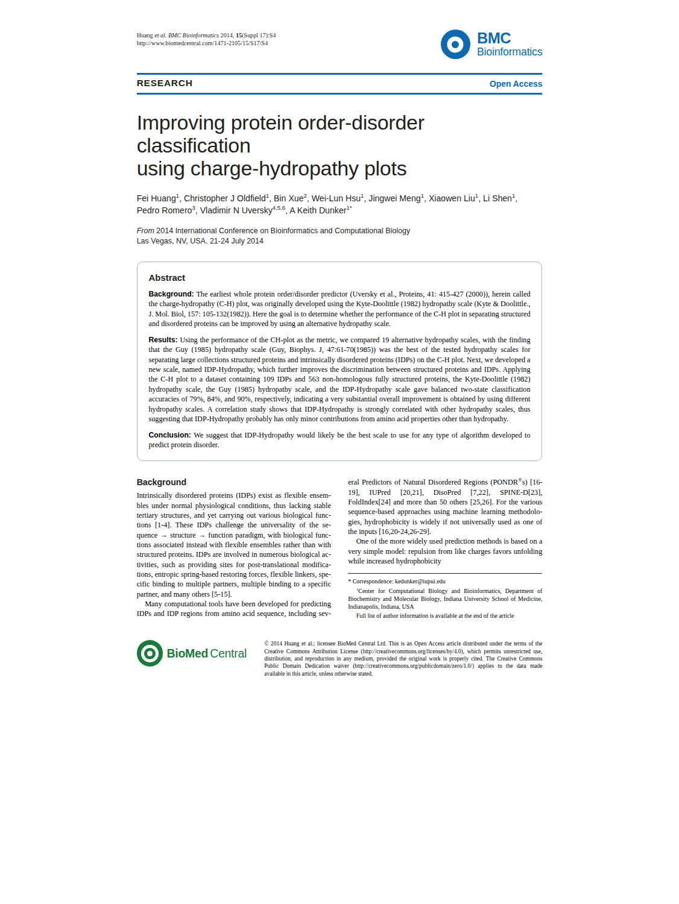Huang et al. BMC Bioinformatics 2014, 15(Suppl 17):S4
http://www.biomedcentral.com/1471-2105/15/S17/S4
BMC Bioinformatics
RESEARCH
Open Access
Improving protein order-disorder classification
using charge-hydropathy plots
Fei Huang1, Christopher J Oldfield1, Bin Xue2, Wei-Lun Hsu1, Jingwei Meng1, Xiaowen Liu1, Li Shen1,
Pedro Romero3, Vladimir N Uversky4,5,6, A Keith Dunker1*
From 2014 International Conference on Bioinformatics and Computational Biology
Las Vegas, NV, USA. 21-24 July 2014
Abstract
Background: The earliest whole protein order/disorder predictor (Uversky et al., Proteins, 41: 415-427 (2000)), herein called the charge-hydropathy (C-H) plot, was originally developed using the Kyte-Doolittle (1982) hydropathy scale (Kyte & Doolittle., J. Mol. Biol, 157: 105-132(1982)). Here the goal is to determine whether the performance of the C-H plot in separating structured and disordered proteins can be improved by using an alternative hydropathy scale.
Results: Using the performance of the CH-plot as the metric, we compared 19 alternative hydropathy scales, with the finding that the Guy (1985) hydropathy scale (Guy, Biophys. J, 47:61-70(1985)) was the best of the tested hydropathy scales for separating large collections structured proteins and intrinsically disordered proteins (IDPs) on the C-H plot. Next, we developed a new scale, named IDP-Hydropathy, which further improves the discrimination between structured proteins and IDPs. Applying the C-H plot to a dataset containing 109 IDPs and 563 non-homologous fully structured proteins, the Kyte-Doolittle (1982) hydropathy scale, the Guy (1985) hydropathy scale, and the IDP-Hydropathy scale gave balanced two-state classification accuracies of 79%, 84%, and 90%, respectively, indicating a very substantial overall improvement is obtained by using different hydropathy scales. A correlation study shows that IDP-Hydropathy is strongly correlated with other hydropathy scales, thus suggesting that IDP-Hydropathy probably has only minor contributions from amino acid properties other than hydropathy.
Conclusion: We suggest that IDP-Hydropathy would likely be the best scale to use for any type of algorithm developed to predict protein disorder.
Background
Intrinsically disordered proteins (IDPs) exist as flexible ensembles under normal physiological conditions, thus lacking stable tertiary structures, and yet carrying out various biological functions [1-4]. These IDPs challenge the universality of the sequence → structure → function paradigm, with biological functions associated instead with flexible ensembles rather than with structured proteins. IDPs are involved in numerous biological activities, such as providing sites for post-translational modifications, entropic spring-based restoring forces, flexible linkers, specific binding to multiple partners, multiple binding to a specific partner, and many others [5-15].
Many computational tools have been developed for predicting IDPs and IDP regions from amino acid sequence, including several Predictors of Natural Disordered Regions (PONDR®s) [16-19], IUPred [20,21], DisoPred [7,22], SPINE-D[23], FoldIndex[24] and more than 50 others [25,26]. For the various sequence-based approaches using machine learning methodologies, hydrophobicity is widely if not universally used as one of the inputs [16,20-24,26-29].
One of the more widely used prediction methods is based on a very simple model: repulsion from like charges favors unfolding while increased hydrophobicity
* Correspondence: kedunker@iupui.edu
1Center for Computational Biology and Bioinformatics, Department of Biochemistry and Molecular Biology, Indiana University School of Medicine, Indianapolis, Indiana, USA
Full list of author information is available at the end of the article
BioMed Central
© 2014 Huang et al.; licensee BioMed Central Ltd. This is an Open Access article distributed under the terms of the Creative Commons Attribution License (http://creativecommons.org/licenses/by/4.0), which permits unrestricted use, distribution, and reproduction in any medium, provided the original work is properly cited. The Creative Commons Public Domain Dedication waiver (http://creativecommons.org/publicdomain/zero/1.0/) applies to the data made available in this article, unless otherwise stated.